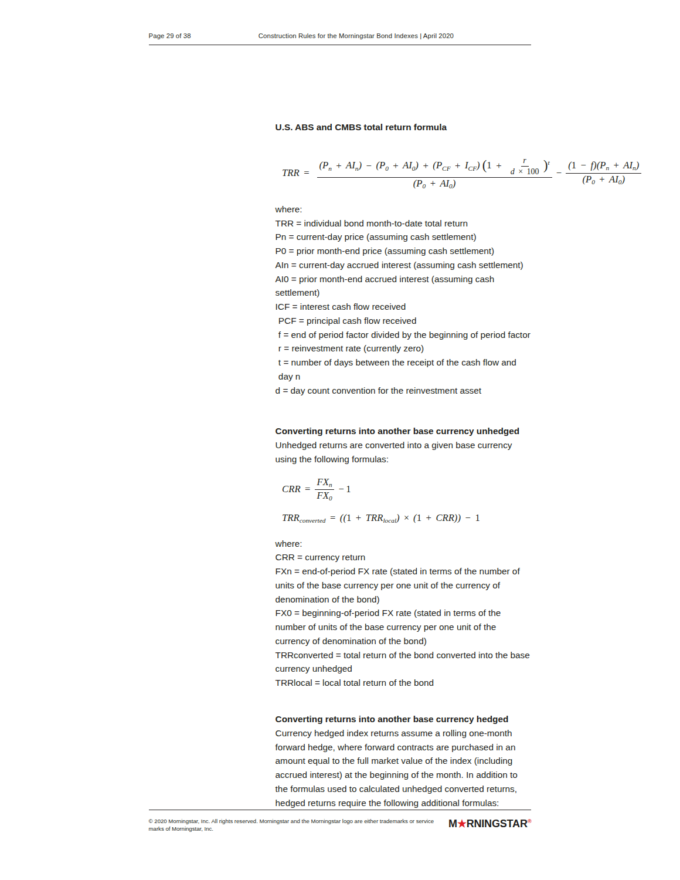Page 29 of 38
Construction Rules for the Morningstar Bond Indexes | April 2020
U.S. ABS and CMBS total return formula
TRR = (Pn + AIn) − (P0 + AI0) + (PCF + ICF) (1 + rd × 100)t (P0 + AI0) − (1 − f)(Pn + AIn) (P0 + AI0)
where:
TRR = individual bond month-to-date total return
Pn = current-day price (assuming cash settlement)
P0 = prior month-end price (assuming cash settlement)
AIn = current-day accrued interest (assuming cash settlement)
AI0 = prior month-end accrued interest (assuming cash settlement)
ICF = interest cash flow received
PCF = principal cash flow received
f = end of period factor divided by the beginning of period factor
r = reinvestment rate (currently zero)
t = number of days between the receipt of the cash flow and day n
d = day count convention for the reinvestment asset
Converting returns into another base currency unhedged
Unhedged returns are converted into a given base currency using the following formulas:
CRR = FXn FX0 − 1
TRRconverted = ((1 + TRRlocal) × (1 + CRR)) − 1
where:
CRR = currency return
FXn = end-of-period FX rate (stated in terms of the number of units of the base currency per one unit of the currency of denomination of the bond)
FX0 = beginning-of-period FX rate (stated in terms of the number of units of the base currency per one unit of the currency of denomination of the bond)
TRRconverted = total return of the bond converted into the base currency unhedged
TRRlocal = local total return of the bond
Converting returns into another base currency hedged
Currency hedged index returns assume a rolling one-month forward hedge, where forward contracts are purchased in an amount equal to the full market value of the index (including accrued interest) at the beginning of the month. In addition to the formulas used to calculated unhedged converted returns, hedged returns require the following additional formulas:
© 2020 Morningstar, Inc. All rights reserved. Morningstar and the Morningstar logo are either trademarks or service marks of Morningstar, Inc.
M★RNINGSTAR®